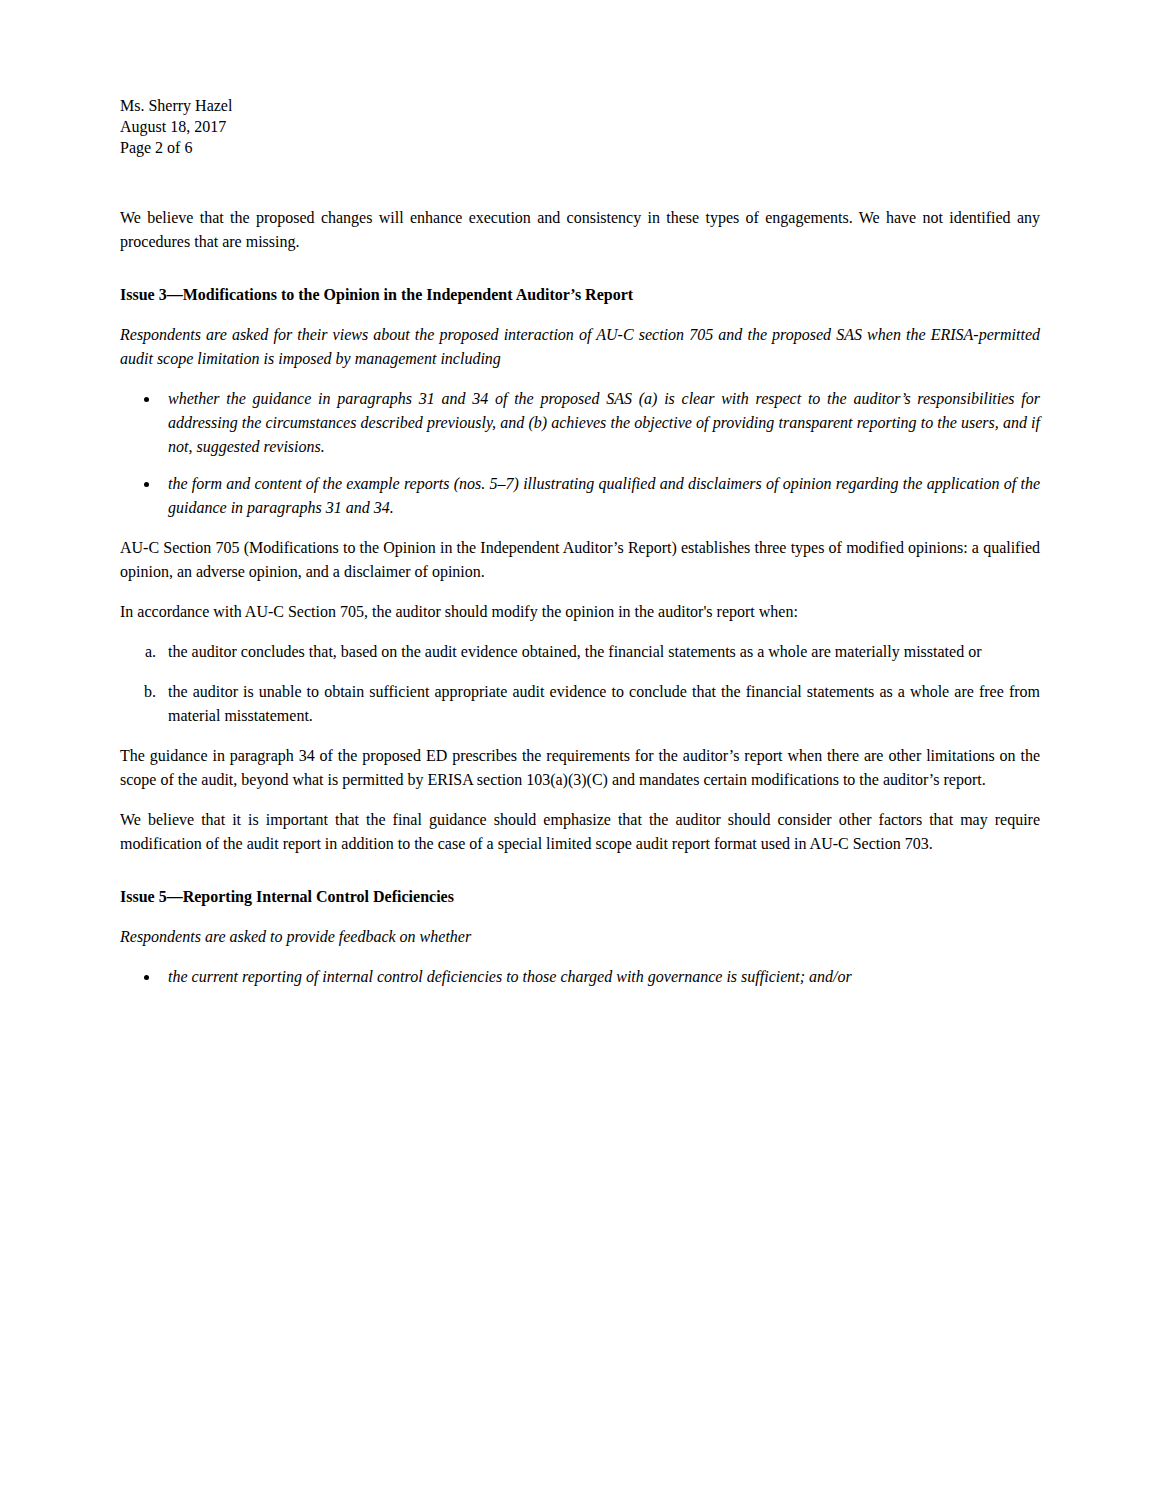Ms. Sherry Hazel
August 18, 2017
Page 2 of 6
We believe that the proposed changes will enhance execution and consistency in these types of engagements. We have not identified any procedures that are missing.
Issue 3—Modifications to the Opinion in the Independent Auditor’s Report
Respondents are asked for their views about the proposed interaction of AU-C section 705 and the proposed SAS when the ERISA-permitted audit scope limitation is imposed by management including
whether the guidance in paragraphs 31 and 34 of the proposed SAS (a) is clear with respect to the auditor’s responsibilities for addressing the circumstances described previously, and (b) achieves the objective of providing transparent reporting to the users, and if not, suggested revisions.
the form and content of the example reports (nos. 5–7) illustrating qualified and disclaimers of opinion regarding the application of the guidance in paragraphs 31 and 34.
AU-C Section 705 (Modifications to the Opinion in the Independent Auditor’s Report) establishes three types of modified opinions: a qualified opinion, an adverse opinion, and a disclaimer of opinion.
In accordance with AU-C Section 705, the auditor should modify the opinion in the auditor's report when:
the auditor concludes that, based on the audit evidence obtained, the financial statements as a whole are materially misstated or
the auditor is unable to obtain sufficient appropriate audit evidence to conclude that the financial statements as a whole are free from material misstatement.
The guidance in paragraph 34 of the proposed ED prescribes the requirements for the auditor’s report when there are other limitations on the scope of the audit, beyond what is permitted by ERISA section 103(a)(3)(C) and mandates certain modifications to the auditor’s report.
We believe that it is important that the final guidance should emphasize that the auditor should consider other factors that may require modification of the audit report in addition to the case of a special limited scope audit report format used in AU-C Section 703.
Issue 5—Reporting Internal Control Deficiencies
Respondents are asked to provide feedback on whether
the current reporting of internal control deficiencies to those charged with governance is sufficient; and/or